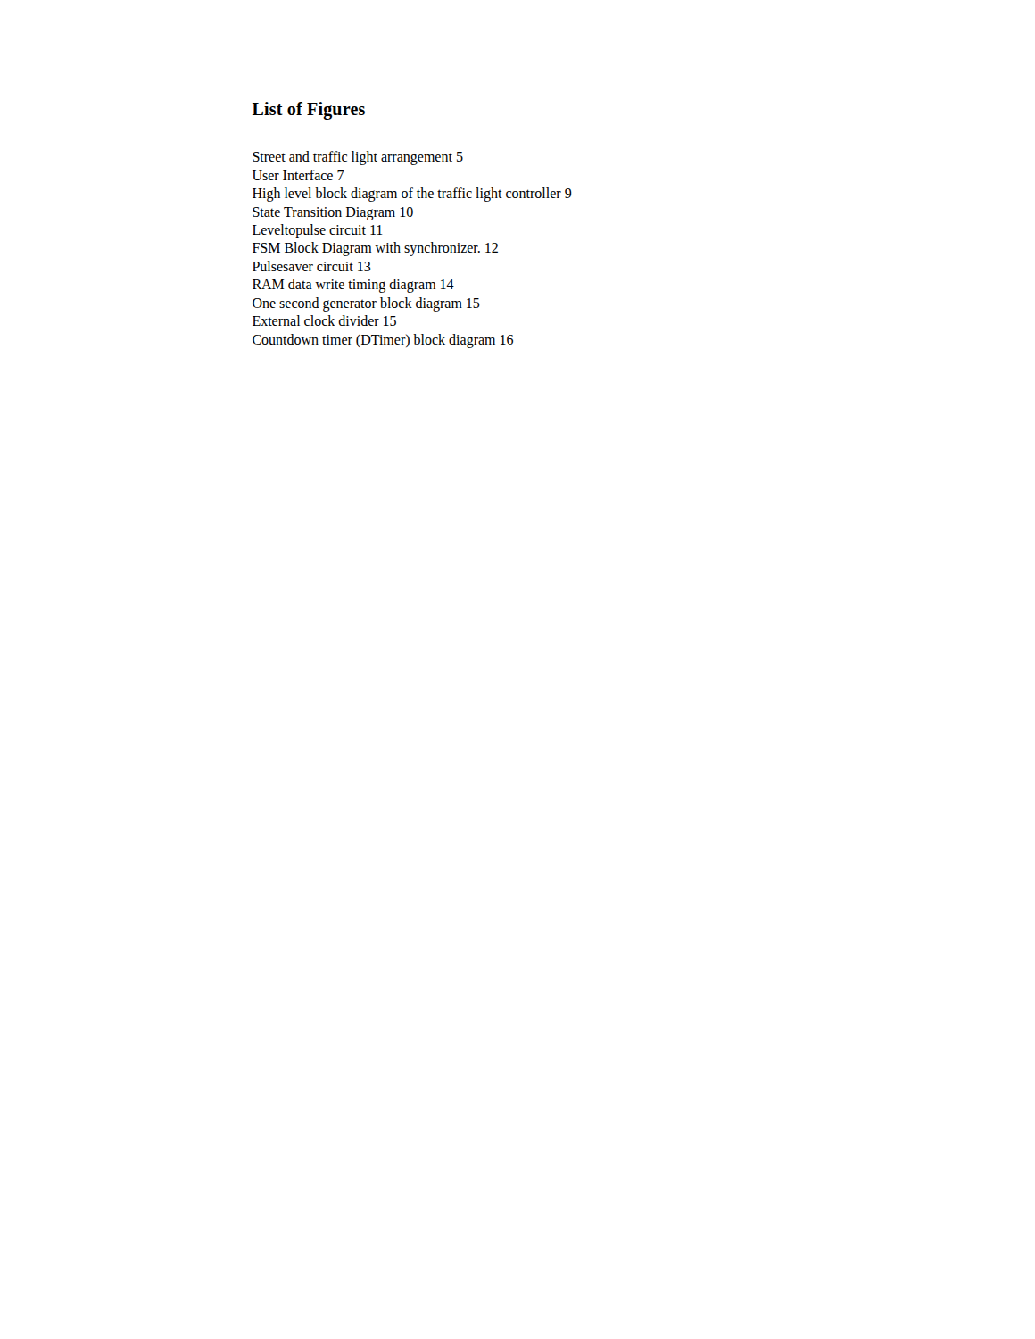List of Figures
Street and traffic light arrangement 5
User Interface 7
High level block diagram of the traffic light controller 9
State Transition Diagram 10
Leveltopulse circuit 11
FSM Block Diagram with synchronizer. 12
Pulsesaver circuit 13
RAM data write timing diagram 14
One second generator block diagram 15
External clock divider 15
Countdown timer (DTimer) block diagram 16